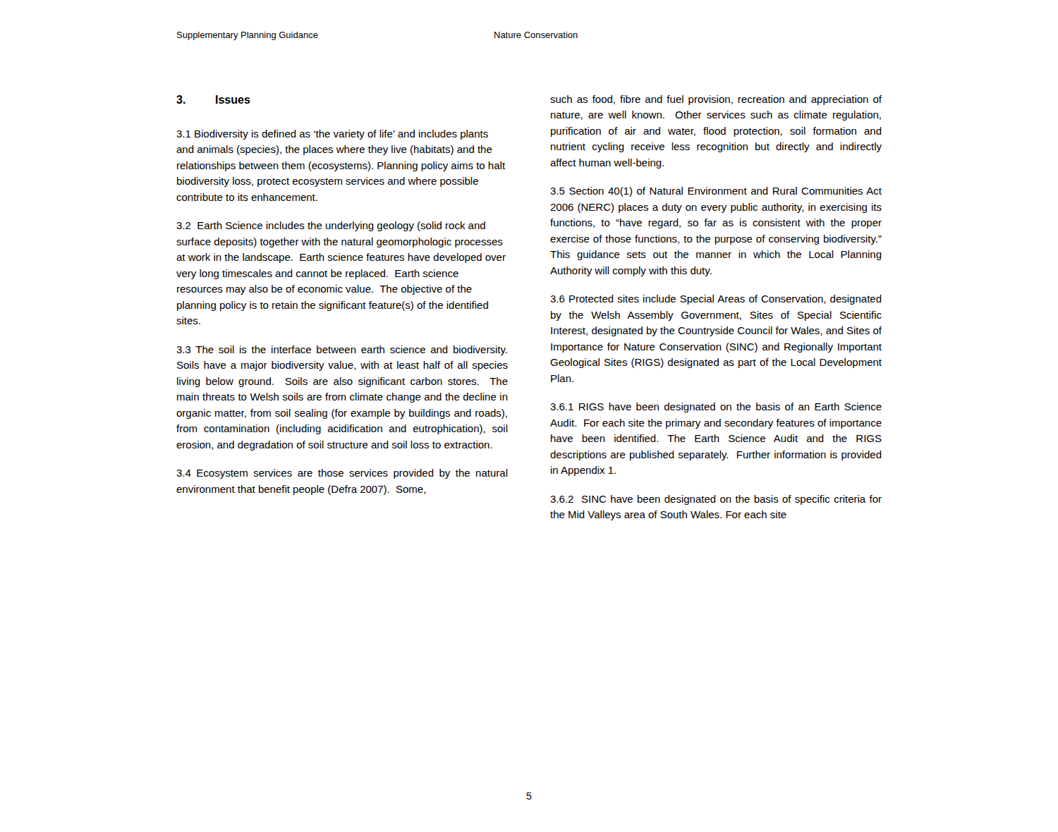Supplementary Planning Guidance
Nature Conservation
3. Issues
3.1 Biodiversity is defined as ‘the variety of life’ and includes plants and animals (species), the places where they live (habitats) and the relationships between them (ecosystems). Planning policy aims to halt biodiversity loss, protect ecosystem services and where possible contribute to its enhancement.
3.2 Earth Science includes the underlying geology (solid rock and surface deposits) together with the natural geomorphologic processes at work in the landscape. Earth science features have developed over very long timescales and cannot be replaced. Earth science resources may also be of economic value. The objective of the planning policy is to retain the significant feature(s) of the identified sites.
3.3 The soil is the interface between earth science and biodiversity. Soils have a major biodiversity value, with at least half of all species living below ground. Soils are also significant carbon stores. The main threats to Welsh soils are from climate change and the decline in organic matter, from soil sealing (for example by buildings and roads), from contamination (including acidification and eutrophication), soil erosion, and degradation of soil structure and soil loss to extraction.
3.4 Ecosystem services are those services provided by the natural environment that benefit people (Defra 2007). Some,
such as food, fibre and fuel provision, recreation and appreciation of nature, are well known. Other services such as climate regulation, purification of air and water, flood protection, soil formation and nutrient cycling receive less recognition but directly and indirectly affect human well-being.
3.5 Section 40(1) of Natural Environment and Rural Communities Act 2006 (NERC) places a duty on every public authority, in exercising its functions, to “have regard, so far as is consistent with the proper exercise of those functions, to the purpose of conserving biodiversity.” This guidance sets out the manner in which the Local Planning Authority will comply with this duty.
3.6 Protected sites include Special Areas of Conservation, designated by the Welsh Assembly Government, Sites of Special Scientific Interest, designated by the Countryside Council for Wales, and Sites of Importance for Nature Conservation (SINC) and Regionally Important Geological Sites (RIGS) designated as part of the Local Development Plan.
3.6.1 RIGS have been designated on the basis of an Earth Science Audit. For each site the primary and secondary features of importance have been identified. The Earth Science Audit and the RIGS descriptions are published separately. Further information is provided in Appendix 1.
3.6.2 SINC have been designated on the basis of specific criteria for the Mid Valleys area of South Wales. For each site
5